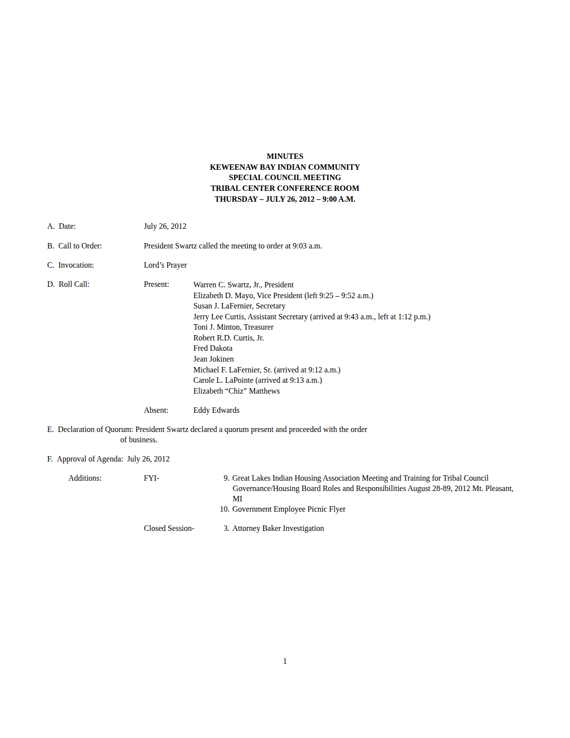MINUTES
KEWEENAW BAY INDIAN COMMUNITY
SPECIAL COUNCIL MEETING
TRIBAL CENTER CONFERENCE ROOM
THURSDAY – JULY 26, 2012 – 9:00 A.M.
| A. Date: | July 26, 2012 |
| B. Call to Order: | President Swartz called the meeting to order at 9:03 a.m. |
| C. Invocation: | Lord’s Prayer |
| D. Roll Call: | Present: | Warren C. Swartz, Jr., President Elizabeth D. Mayo, Vice President (left 9:25 – 9:52 a.m.) Susan J. LaFernier, Secretary Jerry Lee Curtis, Assistant Secretary (arrived at 9:43 a.m., left at 1:12 p.m.) Toni J. Minton, Treasurer Robert R.D. Curtis, Jr. Fred Dakota Jean Jokinen Michael F. LaFernier, Sr. (arrived at 9:12 a.m.) Carole L. LaPointe (arrived at 9:13 a.m.) Elizabeth “Chiz” Matthews |
| | Absent: | Eddy Edwards |
| E. Declaration of Quorum: President Swartz declared a quorum present and proceeded with the order of business. |
| F. Approval of Agenda: July 26, 2012 |
Additions:
FYI-
9. Great Lakes Indian Housing Association Meeting and Training for Tribal Council Governance/Housing Board Roles and Responsibilities August 28-89, 2012 Mt. Pleasant, MI
10. Government Employee Picnic Flyer
Closed Session-
3. Attorney Baker Investigation
1